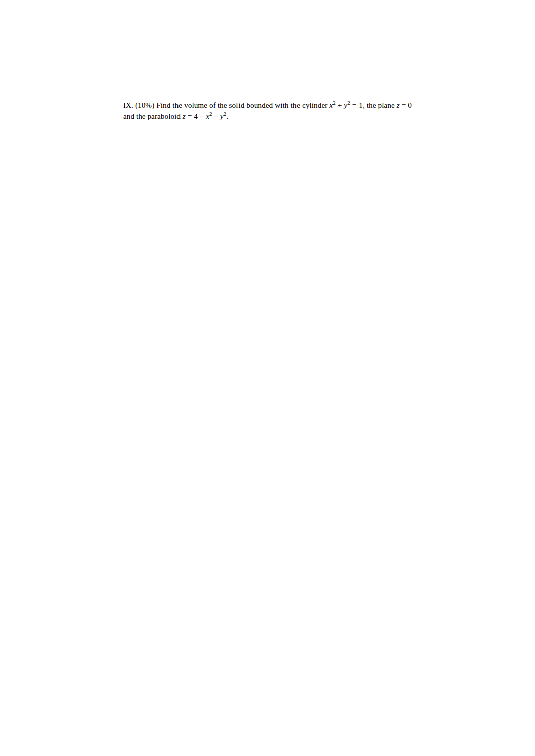IX. (10%) Find the volume of the solid bounded with the cylinder x2 + y2 = 1, the plane z = 0 and the paraboloid z = 4 − x2 − y2.